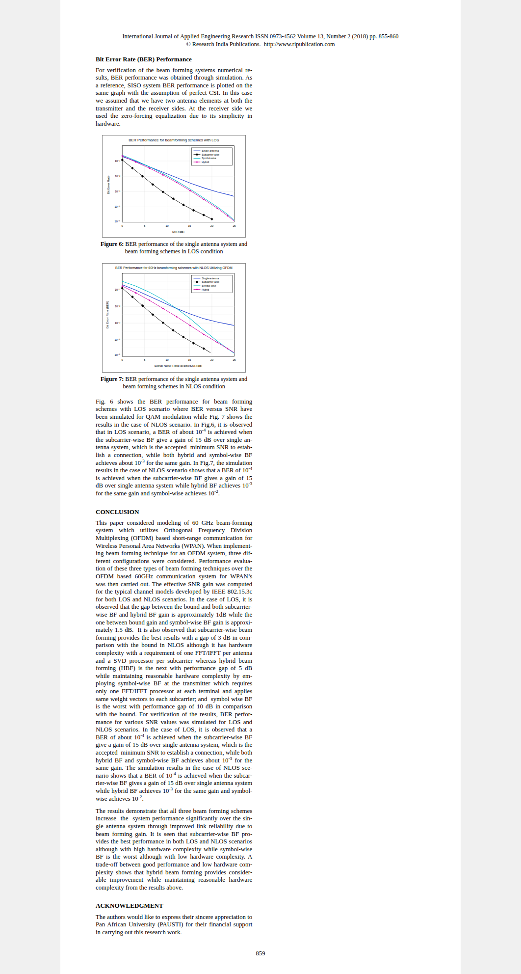International Journal of Applied Engineering Research ISSN 0973-4562 Volume 13, Number 2 (2018) pp. 855-860 © Research India Publications. http://www.ripublication.com
Bit Error Rate (BER) Performance
For verification of the beam forming systems numerical results, BER performance was obtained through simulation. As a reference, SISO system BER performance is plotted on the same graph with the assumption of perfect CSI. In this case we assumed that we have two antenna elements at both the transmitter and the receiver sides. At the receiver side we used the zero-forcing equalization due to its simplicity in hardware.
BER Performance for beamforming schemes with LOS 10⁻¹ 10⁻² 10⁻³ 10⁻⁴ 10⁻⁵ 0 5 10 15 20 25 SNR(dB) Bit Error Rate Single-antenna Subcarrier-wise Symbol-wise Hybrid
Figure 6: BER performance of the single antenna system and beam forming schemes in LOS condition
BER Performance for 60Hz beamforming schemes with NLOS Utilizing OFDM 10⁻¹ 10⁻² 10⁻³ 10⁻⁴ 10⁻⁵ 0 5 10 15 20 25 Signal Noise Ratio decibleSNR(dB) Bit Error Rate (BER) Single-antenna Subcarrier-wise Symbol-wise Hybrid
Figure 7: BER performance of the single antenna system and beam forming schemes in NLOS condition
Fig. 6 shows the BER performance for beam forming schemes with LOS scenario where BER versus SNR have been simulated for QAM modulation while Fig. 7 shows the results in the case of NLOS scenario. In Fig.6, it is observed that in LOS scenario, a BER of about 10-4 is achieved when the subcarrier-wise BF give a gain of 15 dB over single antenna system, which is the accepted minimum SNR to establish a connection, while both hybrid and symbol-wise BF achieves about 10-3 for the same gain. In Fig.7, the simulation results in the case of NLOS scenario shows that a BER of 10-4 is achieved when the subcarrier-wise BF gives a gain of 15 dB over single antenna system while hybrid BF achieves 10-3 for the same gain and symbol-wise achieves 10-2.
CONCLUSION
This paper considered modeling of 60 GHz beam-forming system which utilizes Orthogonal Frequency Division Multiplexing (OFDM) based short-range communication for Wireless Personal Area Networks (WPAN). When implementing beam forming technique for an OFDM system, three different configurations were considered. Performance evaluation of these three types of beam forming techniques over the OFDM based 60GHz communication system for WPAN’s was then carried out. The effective SNR gain was computed for the typical channel models developed by IEEE 802.15.3c for both LOS and NLOS scenarios. In the case of LOS, it is observed that the gap between the bound and both subcarrier-wise BF and hybrid BF gain is approximately 1dB while the one between bound gain and symbol-wise BF gain is approximately 1.5 dB. It is also observed that subcarrier-wise beam forming provides the best results with a gap of 3 dB in comparison with the bound in NLOS although it has hardware complexity with a requirement of one FFT/IFFT per antenna and a SVD processor per subcarrier whereas hybrid beam forming (HBF) is the next with performance gap of 5 dB while maintaining reasonable hardware complexity by employing symbol-wise BF at the transmitter which requires only one FFT/IFFT processor at each terminal and applies same weight vectors to each subcarrier; and symbol wise BF is the worst with performance gap of 10 dB in comparison with the bound. For verification of the results, BER performance for various SNR values was simulated for LOS and NLOS scenarios. In the case of LOS, it is observed that a BER of about 10-4 is achieved when the subcarrier-wise BF give a gain of 15 dB over single antenna system, which is the accepted minimum SNR to establish a connection, while both hybrid BF and symbol-wise BF achieves about 10-3 for the same gain. The simulation results in the case of NLOS scenario shows that a BER of 10-4 is achieved when the subcarrier-wise BF gives a gain of 15 dB over single antenna system while hybrid BF achieves 10-3 for the same gain and symbol-wise achieves 10-2.
The results demonstrate that all three beam forming schemes increase the system performance significantly over the single antenna system through improved link reliability due to beam forming gain. It is seen that subcarrier-wise BF provides the best performance in both LOS and NLOS scenarios although with high hardware complexity while symbol-wise BF is the worst although with low hardware complexity. A trade-off between good performance and low hardware complexity shows that hybrid beam forming provides considerable improvement while maintaining reasonable hardware complexity from the results above.
ACKNOWLEDGMENT
The authors would like to express their sincere appreciation to Pan African University (PAUSTI) for their financial support in carrying out this research work.
859